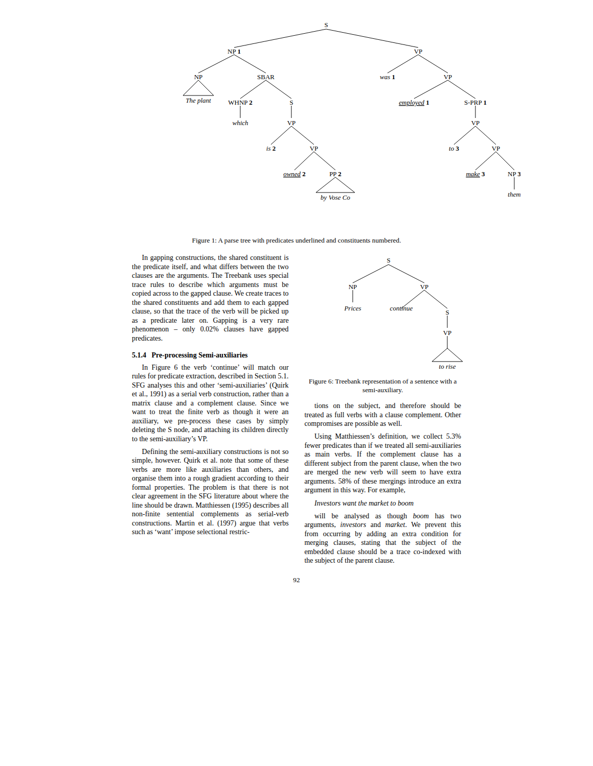S NP 1 VP NP SBAR The plant WHNP 2 S which VP is 2 VP owned 2 PP 2 by Vose Co was 1 VP employed 1 S-PRP 1 VP to 3 VP make 3 NP 3 them
Figure 1: A parse tree with predicates underlined and constituents numbered.
In gapping constructions, the shared constituent is the predicate itself, and what differs between the two clauses are the arguments. The Treebank uses special trace rules to describe which arguments must be copied across to the gapped clause. We create traces to the shared constituents and add them to each gapped clause, so that the trace of the verb will be picked up as a predicate later on. Gapping is a very rare phenomenon – only 0.02% clauses have gapped predicates.
5.1.4 Pre-processing Semi-auxiliaries
In Figure 6 the verb ‘continue’ will match our rules for predicate extraction, described in Section 5.1. SFG analyses this and other ‘semi-auxiliaries’ (Quirk et al., 1991) as a serial verb construction, rather than a matrix clause and a complement clause. Since we want to treat the finite verb as though it were an auxiliary, we pre-process these cases by simply deleting the S node, and attaching its children directly to the semi-auxiliary’s VP.
Defining the semi-auxiliary constructions is not so simple, however. Quirk et al. note that some of these verbs are more like auxiliaries than others, and organise them into a rough gradient according to their formal properties. The problem is that there is not clear agreement in the SFG literature about where the line should be drawn. Matthiessen (1995) describes all non-finite sentential complements as serial-verb constructions. Martin et al. (1997) argue that verbs such as ‘want’ impose selectional restric-
S NP VP Prices continue S VP to rise
Figure 6: Treebank representation of a sentence with a semi-auxiliary.
tions on the subject, and therefore should be treated as full verbs with a clause complement. Other compromises are possible as well.
Using Matthiessen’s definition, we collect 5.3% fewer predicates than if we treated all semi-auxiliaries as main verbs. If the complement clause has a different subject from the parent clause, when the two are merged the new verb will seem to have extra arguments. 58% of these mergings introduce an extra argument in this way. For example,
Investors want the market to boom
will be analysed as though boom has two arguments, investors and market. We prevent this from occurring by adding an extra condition for merging clauses, stating that the subject of the embedded clause should be a trace co-indexed with the subject of the parent clause.
92